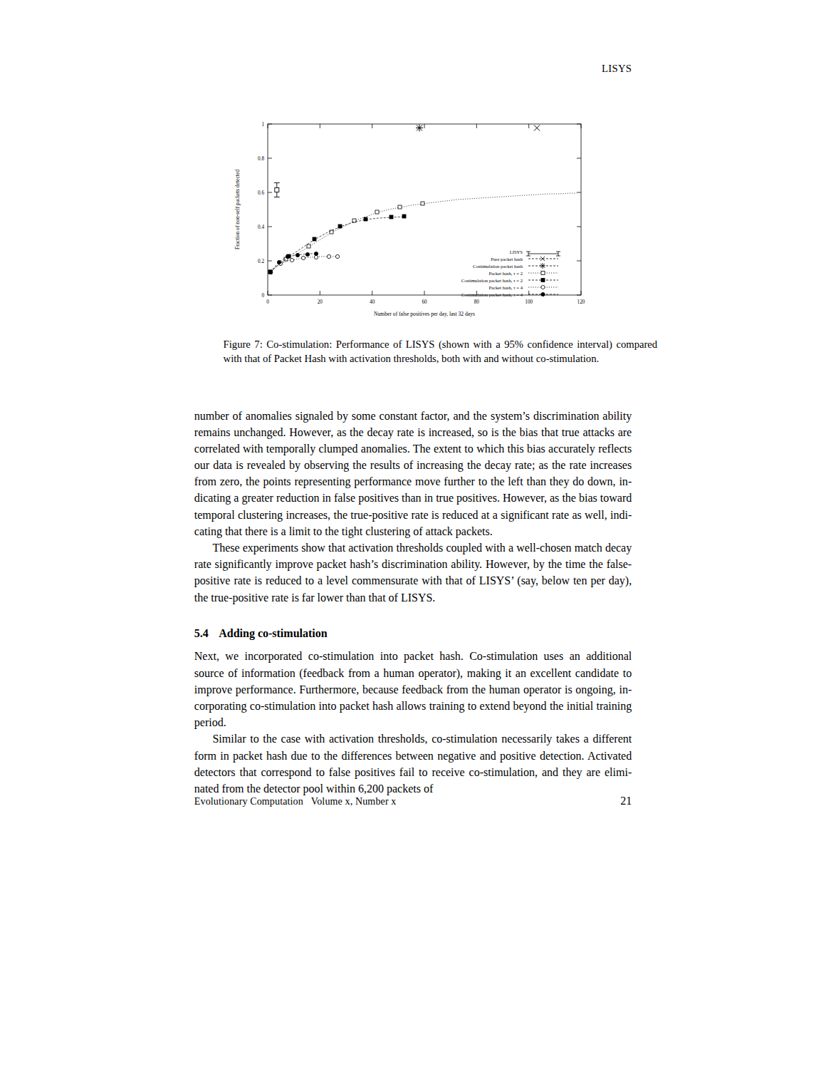LISYS
0 0.2 0.4 0.6 0.8 1 0 20 40 60 80 100 120 Number of false positives per day, last 32 days Fraction of non-self packets detected LISYS Pure packet hash Costimulation packet hash Packet hash, τ = 2 Costimulation packet hash, τ = 2 Packet hash, τ = 4 Costimulation packet hash, τ = 4
Figure 7: Co-stimulation: Performance of LISYS (shown with a 95% confidence interval) compared with that of Packet Hash with activation thresholds, both with and without co-stimulation.
number of anomalies signaled by some constant factor, and the system’s discrimination ability remains unchanged. However, as the decay rate is increased, so is the bias that true attacks are correlated with temporally clumped anomalies. The extent to which this bias accurately reflects our data is revealed by observing the results of increasing the decay rate; as the rate increases from zero, the points representing performance move further to the left than they do down, indicating a greater reduction in false positives than in true positives. However, as the bias toward temporal clustering increases, the true-positive rate is reduced at a significant rate as well, indicating that there is a limit to the tight clustering of attack packets.
These experiments show that activation thresholds coupled with a well-chosen match decay rate significantly improve packet hash’s discrimination ability. However, by the time the false-positive rate is reduced to a level commensurate with that of LISYS’ (say, below ten per day), the true-positive rate is far lower than that of LISYS.
5.4 Adding co-stimulation
Next, we incorporated co-stimulation into packet hash. Co-stimulation uses an additional source of information (feedback from a human operator), making it an excellent candidate to improve performance. Furthermore, because feedback from the human operator is ongoing, incorporating co-stimulation into packet hash allows training to extend beyond the initial training period.
Similar to the case with activation thresholds, co-stimulation necessarily takes a different form in packet hash due to the differences between negative and positive detection. Activated detectors that correspond to false positives fail to receive co-stimulation, and they are eliminated from the detector pool within 6,200 packets of
Evolutionary Computation Volume x, Number x
21